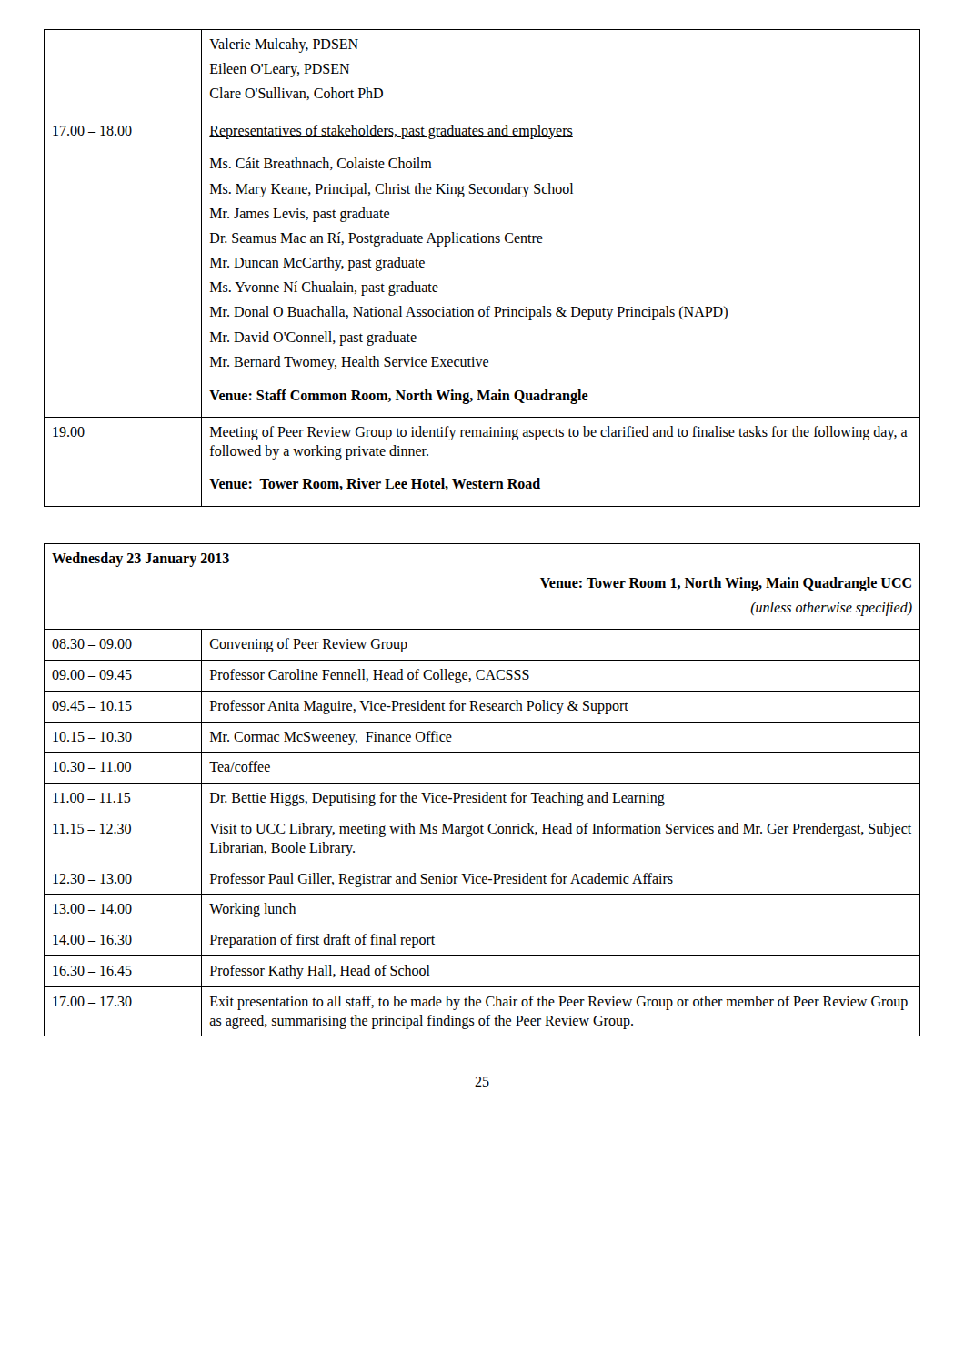| | Valerie Mulcahy, PDSEN Eileen O'Leary, PDSEN Clare O'Sullivan, Cohort PhD |
| 17.00 – 18.00 | Representatives of stakeholders, past graduates and employers Ms. Cáit Breathnach, Colaiste Choilm Ms. Mary Keane, Principal, Christ the King Secondary School Mr. James Levis, past graduate Dr. Seamus Mac an Rí, Postgraduate Applications Centre Mr. Duncan McCarthy, past graduate Ms. Yvonne Ní Chualain, past graduate Mr. Donal O Buachalla, National Association of Principals & Deputy Principals (NAPD) Mr. David O'Connell, past graduate Mr. Bernard Twomey, Health Service Executive Venue: Staff Common Room, North Wing, Main Quadrangle |
| 19.00 | Meeting of Peer Review Group to identify remaining aspects to be clarified and to finalise tasks for the following day, a followed by a working private dinner. Venue: Tower Room, River Lee Hotel, Western Road |
| Wednesday 23 January 2013 Venue: Tower Room 1, North Wing, Main Quadrangle UCC (unless otherwise specified) |
| 08.30 – 09.00 | Convening of Peer Review Group |
| 09.00 – 09.45 | Professor Caroline Fennell, Head of College, CACSSS |
| 09.45 – 10.15 | Professor Anita Maguire, Vice-President for Research Policy & Support |
| 10.15 – 10.30 | Mr. Cormac McSweeney, Finance Office |
| 10.30 – 11.00 | Tea/coffee |
| 11.00 – 11.15 | Dr. Bettie Higgs, Deputising for the Vice-President for Teaching and Learning |
| 11.15 – 12.30 | Visit to UCC Library, meeting with Ms Margot Conrick, Head of Information Services and Mr. Ger Prendergast, Subject Librarian, Boole Library. |
| 12.30 – 13.00 | Professor Paul Giller, Registrar and Senior Vice-President for Academic Affairs |
| 13.00 – 14.00 | Working lunch |
| 14.00 – 16.30 | Preparation of first draft of final report |
| 16.30 – 16.45 | Professor Kathy Hall, Head of School |
| 17.00 – 17.30 | Exit presentation to all staff, to be made by the Chair of the Peer Review Group or other member of Peer Review Group as agreed, summarising the principal findings of the Peer Review Group. |
25